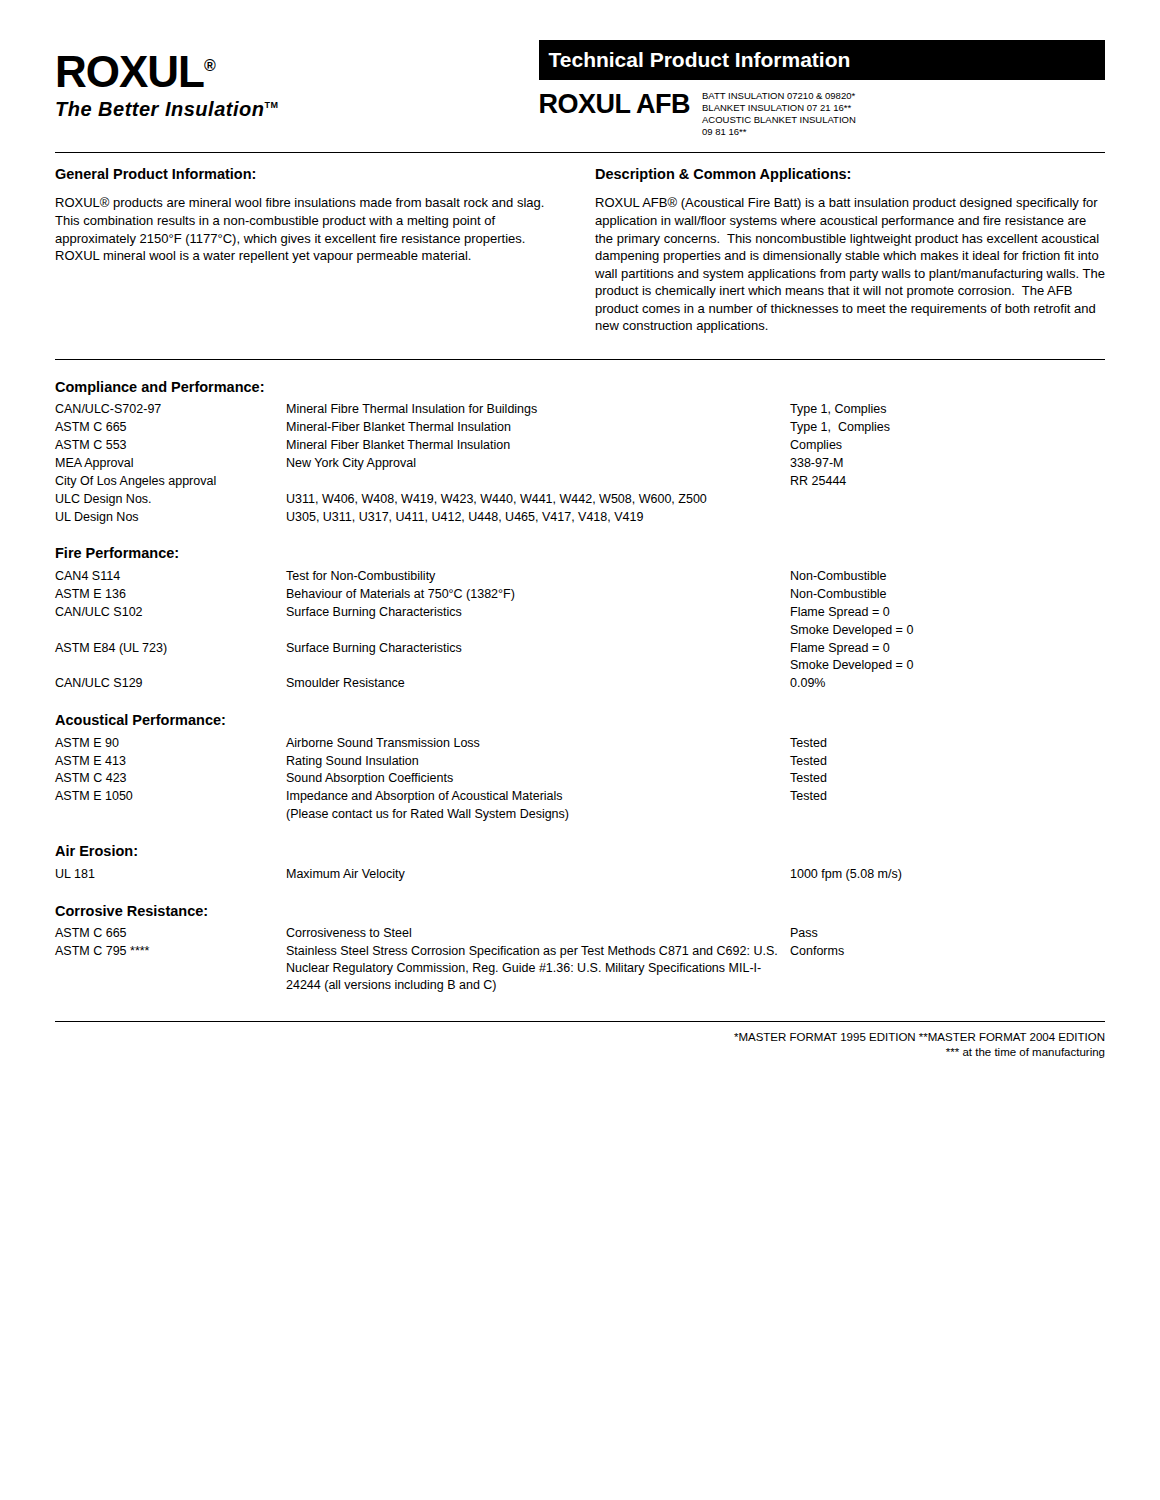ROXUL®
The Better InsulationTM
Technical Product Information
ROXUL AFB
BATT INSULATION 07210 & 09820*
BLANKET INSULATION 07 21 16**
ACOUSTIC BLANKET INSULATION
09 81 16**
General Product Information:
ROXUL® products are mineral wool fibre insulations made from basalt rock and slag. This combination results in a non-combustible product with a melting point of approximately 2150°F (1177°C), which gives it excellent fire resistance properties. ROXUL mineral wool is a water repellent yet vapour permeable material.
Description & Common Applications:
ROXUL AFB® (Acoustical Fire Batt) is a batt insulation product designed specifically for application in wall/floor systems where acoustical performance and fire resistance are the primary concerns. This noncombustible lightweight product has excellent acoustical dampening properties and is dimensionally stable which makes it ideal for friction fit into wall partitions and system applications from party walls to plant/manufacturing walls. The product is chemically inert which means that it will not promote corrosion. The AFB product comes in a number of thicknesses to meet the requirements of both retrofit and new construction applications.
Compliance and Performance:
| CAN/ULC-S702-97 | Mineral Fibre Thermal Insulation for Buildings | Type 1, Complies |
| ASTM C 665 | Mineral-Fiber Blanket Thermal Insulation | Type 1, Complies |
| ASTM C 553 | Mineral Fiber Blanket Thermal Insulation | Complies |
| MEA Approval | New York City Approval | 338-97-M |
| City Of Los Angeles approval | | RR 25444 |
| ULC Design Nos. | U311, W406, W408, W419, W423, W440, W441, W442, W508, W600, Z500 |
| UL Design Nos | U305, U311, U317, U411, U412, U448, U465, V417, V418, V419 |
Fire Performance:
| CAN4 S114 | Test for Non-Combustibility | Non-Combustible |
| ASTM E 136 | Behaviour of Materials at 750°C (1382°F) | Non-Combustible |
| CAN/ULC S102 | Surface Burning Characteristics | Flame Spread = 0 |
| | | Smoke Developed = 0 |
| ASTM E84 (UL 723) | Surface Burning Characteristics | Flame Spread = 0 |
| | | Smoke Developed = 0 |
| CAN/ULC S129 | Smoulder Resistance | 0.09% |
Acoustical Performance:
| ASTM E 90 | Airborne Sound Transmission Loss | Tested |
| ASTM E 413 | Rating Sound Insulation | Tested |
| ASTM C 423 | Sound Absorption Coefficients | Tested |
| ASTM E 1050 | Impedance and Absorption of Acoustical Materials | Tested |
| | (Please contact us for Rated Wall System Designs) | |
Air Erosion:
| UL 181 | Maximum Air Velocity | 1000 fpm (5.08 m/s) |
Corrosive Resistance:
| ASTM C 665 | Corrosiveness to Steel | Pass |
| ASTM C 795 **** | Stainless Steel Stress Corrosion Specification as per Test Methods C871 and C692: U.S. Nuclear Regulatory Commission, Reg. Guide #1.36: U.S. Military Specifications MIL-I-24244 (all versions including B and C) | Conforms |
*MASTER FORMAT 1995 EDITION **MASTER FORMAT 2004 EDITION
*** at the time of manufacturing